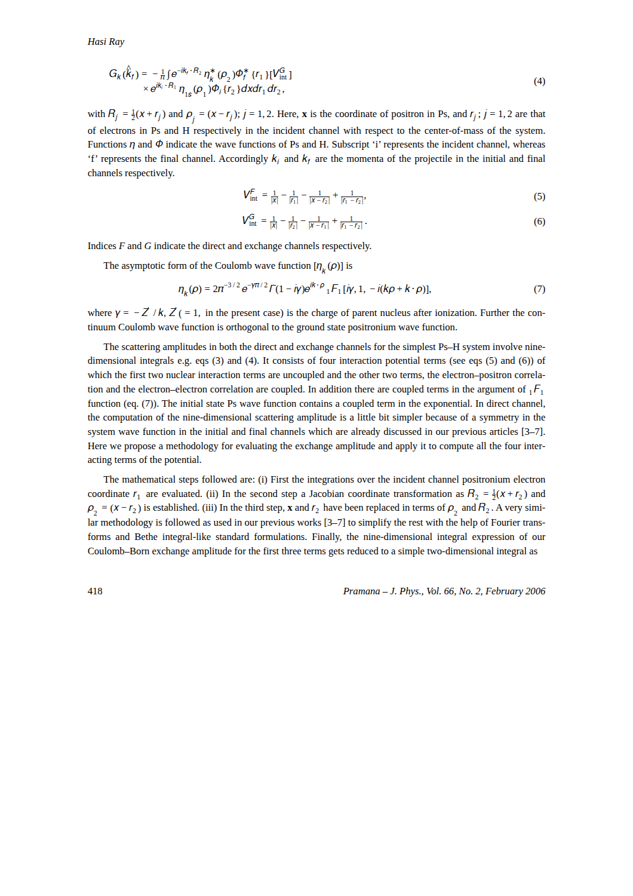Hasi Ray
Gk (k^f) = − 1π ∫ e−ikf⋅R2 ηk∗ (ρ2) Φf∗ {r1} [VintG]
× eiki⋅R1 η1s (ρ1) Φi {r2} dx dr1 dr2 ,
(4)
with Rj=12(x+rj) and ρj=(x−rj); j=1,2. Here, x is the coordinate of positron in Ps, and rj; j=1,2 are that of electrons in Ps and H respectively in the incident channel with respect to the center-of-mass of the system. Functions η and Φ indicate the wave functions of Ps and H. Subscript ‘i’ represents the incident channel, whereas ‘f’ represents the final channel. Accordingly ki and kf are the momenta of the projectile in the initial and final channels respectively.
VintF = 1|x| − 1|r1| − 1|x−r2| + 1|r1−r2| ,
(5)
VintG = 1|x| − 1|r2| − 1|x−r1| + 1|r1−r2| .
(6)
Indices F and G indicate the direct and exchange channels respectively.
The asymptotic form of the Coulomb wave function [ηk(ρ)] is
ηk (ρ) = 2 π−3/2 e−γπ/2 Γ(1−iγ) eik⋅ρ 1F1 [iγ,1,−i(kρ+k⋅ρ)] ,
(7)
where γ=−Z′/k, Z′(=1, in the present case) is the charge of parent nucleus after ionization. Further the continuum Coulomb wave function is orthogonal to the ground state positronium wave function.
The scattering amplitudes in both the direct and exchange channels for the simplest Ps–H system involve nine-dimensional integrals e.g. eqs (3) and (4). It consists of four interaction potential terms (see eqs (5) and (6)) of which the first two nuclear interaction terms are uncoupled and the other two terms, the electron–positron correlation and the electron–electron correlation are coupled. In addition there are coupled terms in the argument of 1F1 function (eq. (7)). The initial state Ps wave function contains a coupled term in the exponential. In direct channel, the computation of the nine-dimensional scattering amplitude is a little bit simpler because of a symmetry in the system wave function in the initial and final channels which are already discussed in our previous articles [3–7]. Here we propose a methodology for evaluating the exchange amplitude and apply it to compute all the four interacting terms of the potential.
The mathematical steps followed are: (i) First the integrations over the incident channel positronium electron coordinate r1 are evaluated. (ii) In the second step a Jacobian coordinate transformation as R2=12(x+r2) and ρ2=(x−r2) is established. (iii) In the third step, x and r2 have been replaced in terms of ρ2 and R2. A very similar methodology is followed as used in our previous works [3–7] to simplify the rest with the help of Fourier transforms and Bethe integral-like standard formulations. Finally, the nine-dimensional integral expression of our Coulomb–Born exchange amplitude for the first three terms gets reduced to a simple two-dimensional integral as
418 Pramana – J. Phys., Vol. 66, No. 2, February 2006